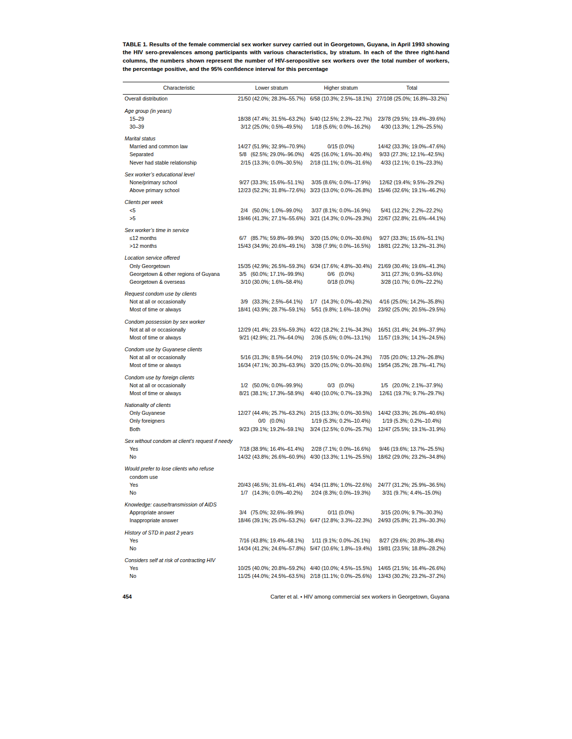TABLE 1. Results of the female commercial sex worker survey carried out in Georgetown, Guyana, in April 1993 showing the HIV sero-prevalences among participants with various characteristics, by stratum. In each of the three right-hand columns, the numbers shown represent the number of HIV-seropositive sex workers over the total number of workers, the percentage positive, and the 95% confidence interval for this percentage
| Characteristic | Lower stratum | Higher stratum | Total |
| --- | --- | --- | --- |
| Overall distribution | 21/50 (42.0%; 28.3%–55.7%) | 6/58 (10.3%; 2.5%–18.1%) | 27/108 (25.0%; 16.8%–33.2%) |
| Age group (in years) | | | |
| 15–29 | 18/38 (47.4%; 31.5%–63.2%) | 5/40 (12.5%; 2.3%–22.7%) | 23/78 (29.5%; 19.4%–39.6%) |
| 30–39 | 3/12 (25.0%; 0.5%–49.5%) | 1/18 (5.6%; 0.0%–16.2%) | 4/30 (13.3%; 1.2%–25.5%) |
| Marital status | | | |
| Married and common law | 14/27 (51.9%; 32.9%–70.9%) | 0/15 (0.0%) | 14/42 (33.3%; 19.0%–47.6%) |
| Separated | 5/8 (62.5%; 29.0%–96.0%) | 4/25 (16.0%; 1.6%–30.4%) | 9/33 (27.3%; 12.1%–42.5%) |
| Never had stable relationship | 2/15 (13.3%; 0.0%–30.5%) | 2/18 (11.1%; 0.0%–31.6%) | 4/33 (12.1%; 0.1%–23.3%) |
| Sex worker’s educational level | | | |
| None/primary school | 9/27 (33.3%; 15.6%–51.1%) | 3/35 (8.6%; 0.0%–17.9%) | 12/62 (19.4%; 9.5%–29.2%) |
| Above primary school | 12/23 (52.2%; 31.8%–72.6%) | 3/23 (13.0%; 0.0%–26.8%) | 15/46 (32.6%; 19.1%–46.2%) |
| Clients per week | | | |
| <5 | 2/4 (50.0%; 1.0%–99.0%) | 3/37 (8.1%; 0.0%–16.9%) | 5/41 (12.2%; 2.2%–22.2%) |
| >5 | 19/46 (41.3%; 27.1%–55.6%) | 3/21 (14.3%; 0.0%–29.3%) | 22/67 (32.8%; 21.6%–44.1%) |
| Sex worker’s time in service | | | |
| ≤12 months | 6/7 (85.7%; 59.8%–99.9%) | 3/20 (15.0%; 0.0%–30.6%) | 9/27 (33.3%; 15.6%–51.1%) |
| >12 months | 15/43 (34.9%; 20.6%–49.1%) | 3/38 (7.9%; 0.0%–16.5%) | 18/81 (22.2%; 13.2%–31.3%) |
| Location service offered | | | |
| Only Georgetown | 15/35 (42.9%; 26.5%–59.3%) | 6/34 (17.6%; 4.8%–30.4%) | 21/69 (30.4%; 19.6%–41.3%) |
| Georgetown & other regions of Guyana | 3/5 (60.0%; 17.1%–99.9%) | 0/6 (0.0%) | 3/11 (27.3%; 0.9%–53.6%) |
| Georgetown & overseas | 3/10 (30.0%; 1.6%–58.4%) | 0/18 (0.0%) | 3/28 (10.7%; 0.0%–22.2%) |
| Request condom use by clients | | | |
| Not at all or occasionally | 3/9 (33.3%; 2.5%–64.1%) | 1/7 (14.3%; 0.0%–40.2%) | 4/16 (25.0%; 14.2%–35.8%) |
| Most of time or always | 18/41 (43.9%; 28.7%–59.1%) | 5/51 (9.8%; 1.6%–18.0%) | 23/92 (25.0%; 20.5%–29.5%) |
| Condom possession by sex worker | | | |
| Not at all or occasionally | 12/29 (41.4%; 23.5%–59.3%) | 4/22 (18.2%; 2.1%–34.3%) | 16/51 (31.4%; 24.9%–37.9%) |
| Most of time or always | 9/21 (42.9%; 21.7%–64.0%) | 2/36 (5.6%; 0.0%–13.1%) | 11/57 (19.3%; 14.1%–24.5%) |
| Condom use by Guyanese clients | | | |
| Not at all or occasionally | 5/16 (31.3%; 8.5%–54.0%) | 2/19 (10.5%; 0.0%–24.3%) | 7/35 (20.0%; 13.2%–26.8%) |
| Most of time or always | 16/34 (47.1%; 30.3%–63.9%) | 3/20 (15.0%; 0.0%–30.6%) | 19/54 (35.2%; 28.7%–41.7%) |
| Condom use by foreign clients | | | |
| Not at all or occasionally | 1/2 (50.0%; 0.0%–99.9%) | 0/3 (0.0%) | 1/5 (20.0%; 2.1%–37.9%) |
| Most of time or always | 8/21 (38.1%; 17.3%–58.9%) | 4/40 (10.0%; 0.7%–19.3%) | 12/61 (19.7%; 9.7%–29.7%) |
| Nationality of clients | | | |
| Only Guyanese | 12/27 (44.4%; 25.7%–63.2%) | 2/15 (13.3%; 0.0%–30.5%) | 14/42 (33.3%; 26.0%–40.6%) |
| Only foreigners | 0/0 (0.0%) | 1/19 (5.3%; 0.2%–10.4%) | 1/19 (5.3%; 0.2%–10.4%) |
| Both | 9/23 (39.1%; 19.2%–59.1%) | 3/24 (12.5%; 0.0%–25.7%) | 12/47 (25.5%; 19.1%–31.9%) |
| Sex without condom at client’s request if needy | | | |
| Yes | 7/18 (38.9%; 16.4%–61.4%) | 2/28 (7.1%; 0.0%–16.6%) | 9/46 (19.6%; 13.7%–25.5%) |
| No | 14/32 (43.8%; 26.6%–60.9%) | 4/30 (13.3%; 1.1%–25.5%) | 18/62 (29.0%; 23.2%–34.8%) |
| Would prefer to lose clients who refuse | | | |
| condom use | | | |
| Yes | 20/43 (46.5%; 31.6%–61.4%) | 4/34 (11.8%; 1.0%–22.6%) | 24/77 (31.2%; 25.9%–36.5%) |
| No | 1/7 (14.3%; 0.0%–40.2%) | 2/24 (8.3%; 0.0%–19.3%) | 3/31 (9.7%; 4.4%–15.0%) |
| Knowledge: cause/transmission of AIDS | | | |
| Appropriate answer | 3/4 (75.0%; 32.6%–99.9%) | 0/11 (0.0%) | 3/15 (20.0%; 9.7%–30.3%) |
| Inappropriate answer | 18/46 (39.1%; 25.0%–53.2%) | 6/47 (12.8%; 3.3%–22.3%) | 24/93 (25.8%; 21.3%–30.3%) |
| History of STD in past 2 years | | | |
| Yes | 7/16 (43.8%; 19.4%–68.1%) | 1/11 (9.1%; 0.0%–26.1%) | 8/27 (29.6%; 20.8%–38.4%) |
| No | 14/34 (41.2%; 24.6%–57.8%) | 5/47 (10.6%; 1.8%–19.4%) | 19/81 (23.5%; 18.8%–28.2%) |
| Considers self at risk of contracting HIV | | | |
| Yes | 10/25 (40.0%; 20.8%–59.2%) | 4/40 (10.0%; 4.5%–15.5%) | 14/65 (21.5%; 16.4%–26.6%) |
| No | 11/25 (44.0%; 24.5%–63.5%) | 2/18 (11.1%; 0.0%–25.6%) | 13/43 (30.2%; 23.2%–37.2%) |
454 Carter et al. • HIV among commercial sex workers in Georgetown, Guyana